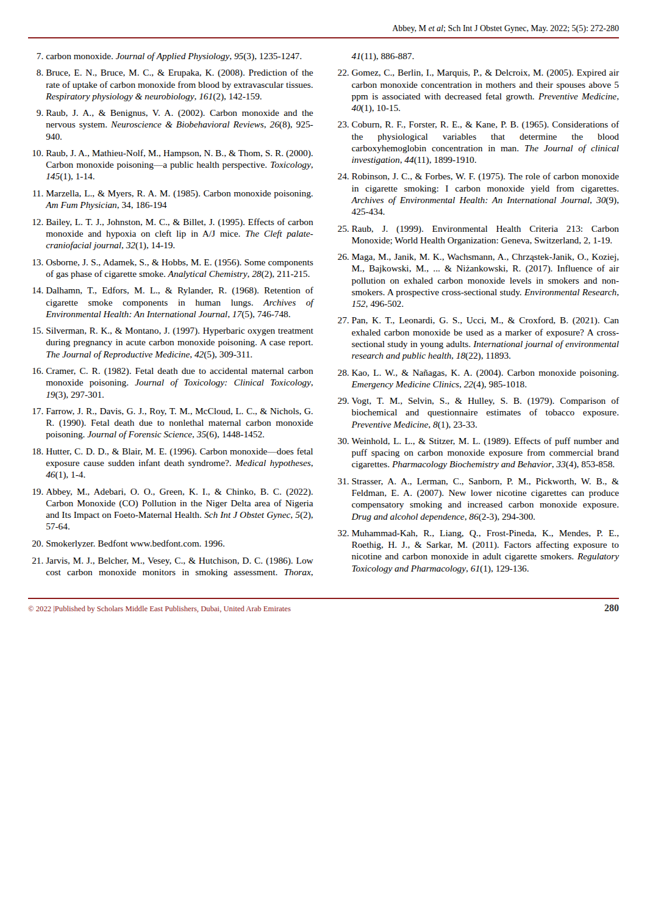Abbey, M et al; Sch Int J Obstet Gynec, May. 2022; 5(5): 272-280
carbon monoxide. Journal of Applied Physiology, 95(3), 1235-1247.
Bruce, E. N., Bruce, M. C., & Erupaka, K. (2008). Prediction of the rate of uptake of carbon monoxide from blood by extravascular tissues. Respiratory physiology & neurobiology, 161(2), 142-159.
Raub, J. A., & Benignus, V. A. (2002). Carbon monoxide and the nervous system. Neuroscience & Biobehavioral Reviews, 26(8), 925-940.
Raub, J. A., Mathieu-Nolf, M., Hampson, N. B., & Thom, S. R. (2000). Carbon monoxide poisoning—a public health perspective. Toxicology, 145(1), 1-14.
Marzella, L., & Myers, R. A. M. (1985). Carbon monoxide poisoning. Am Fum Physician, 34, 186-194
Bailey, L. T. J., Johnston, M. C., & Billet, J. (1995). Effects of carbon monoxide and hypoxia on cleft lip in A/J mice. The Cleft palate-craniofacial journal, 32(1), 14-19.
Osborne, J. S., Adamek, S., & Hobbs, M. E. (1956). Some components of gas phase of cigarette smoke. Analytical Chemistry, 28(2), 211-215.
Dalhamn, T., Edfors, M. L., & Rylander, R. (1968). Retention of cigarette smoke components in human lungs. Archives of Environmental Health: An International Journal, 17(5), 746-748.
Silverman, R. K., & Montano, J. (1997). Hyperbaric oxygen treatment during pregnancy in acute carbon monoxide poisoning. A case report. The Journal of Reproductive Medicine, 42(5), 309-311.
Cramer, C. R. (1982). Fetal death due to accidental maternal carbon monoxide poisoning. Journal of Toxicology: Clinical Toxicology, 19(3), 297-301.
Farrow, J. R., Davis, G. J., Roy, T. M., McCloud, L. C., & Nichols, G. R. (1990). Fetal death due to nonlethal maternal carbon monoxide poisoning. Journal of Forensic Science, 35(6), 1448-1452.
Hutter, C. D. D., & Blair, M. E. (1996). Carbon monoxide—does fetal exposure cause sudden infant death syndrome?. Medical hypotheses, 46(1), 1-4.
Abbey, M., Adebari, O. O., Green, K. I., & Chinko, B. C. (2022). Carbon Monoxide (CO) Pollution in the Niger Delta area of Nigeria and Its Impact on Foeto-Maternal Health. Sch Int J Obstet Gynec, 5(2), 57-64.
Smokerlyzer. Bedfont www.bedfont.com. 1996.
Jarvis, M. J., Belcher, M., Vesey, C., & Hutchison, D. C. (1986). Low cost carbon monoxide monitors in smoking assessment. Thorax, 41(11), 886-887.
Gomez, C., Berlin, I., Marquis, P., & Delcroix, M. (2005). Expired air carbon monoxide concentration in mothers and their spouses above 5 ppm is associated with decreased fetal growth. Preventive Medicine, 40(1), 10-15.
Coburn, R. F., Forster, R. E., & Kane, P. B. (1965). Considerations of the physiological variables that determine the blood carboxyhemoglobin concentration in man. The Journal of clinical investigation, 44(11), 1899-1910.
Robinson, J. C., & Forbes, W. F. (1975). The role of carbon monoxide in cigarette smoking: I carbon monoxide yield from cigarettes. Archives of Environmental Health: An International Journal, 30(9), 425-434.
Raub, J. (1999). Environmental Health Criteria 213: Carbon Monoxide; World Health Organization: Geneva, Switzerland, 2, 1-19.
Maga, M., Janik, M. K., Wachsmann, A., Chrząstek-Janik, O., Koziej, M., Bajkowski, M., ... & Niżankowski, R. (2017). Influence of air pollution on exhaled carbon monoxide levels in smokers and non-smokers. A prospective cross-sectional study. Environmental Research, 152, 496-502.
Pan, K. T., Leonardi, G. S., Ucci, M., & Croxford, B. (2021). Can exhaled carbon monoxide be used as a marker of exposure? A cross-sectional study in young adults. International journal of environmental research and public health, 18(22), 11893.
Kao, L. W., & Nañagas, K. A. (2004). Carbon monoxide poisoning. Emergency Medicine Clinics, 22(4), 985-1018.
Vogt, T. M., Selvin, S., & Hulley, S. B. (1979). Comparison of biochemical and questionnaire estimates of tobacco exposure. Preventive Medicine, 8(1), 23-33.
Weinhold, L. L., & Stitzer, M. L. (1989). Effects of puff number and puff spacing on carbon monoxide exposure from commercial brand cigarettes. Pharmacology Biochemistry and Behavior, 33(4), 853-858.
Strasser, A. A., Lerman, C., Sanborn, P. M., Pickworth, W. B., & Feldman, E. A. (2007). New lower nicotine cigarettes can produce compensatory smoking and increased carbon monoxide exposure. Drug and alcohol dependence, 86(2-3), 294-300.
Muhammad-Kah, R., Liang, Q., Frost-Pineda, K., Mendes, P. E., Roethig, H. J., & Sarkar, M. (2011). Factors affecting exposure to nicotine and carbon monoxide in adult cigarette smokers. Regulatory Toxicology and Pharmacology, 61(1), 129-136.
© 2022 |Published by Scholars Middle East Publishers, Dubai, United Arab Emirates 280